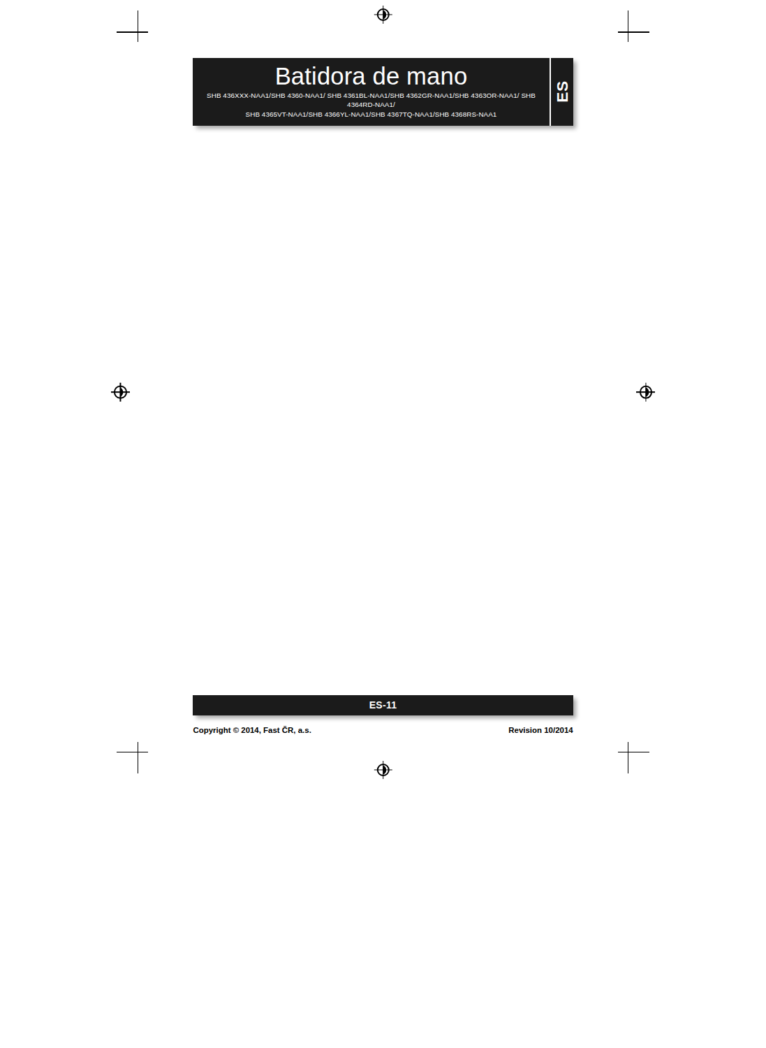Batidora de mano
SHB 436XXX-NAA1/SHB 4360-NAA1/ SHB 4361BL-NAA1/SHB 4362GR-NAA1/SHB 4363OR-NAA1/ SHB 4364RD-NAA1/
SHB 4365VT-NAA1/SHB 4366YL-NAA1/SHB 4367TQ-NAA1/SHB 4368RS-NAA1
ES
ES-11
Copyright © 2014, Fast ČR, a.s.
Revision 10/2014